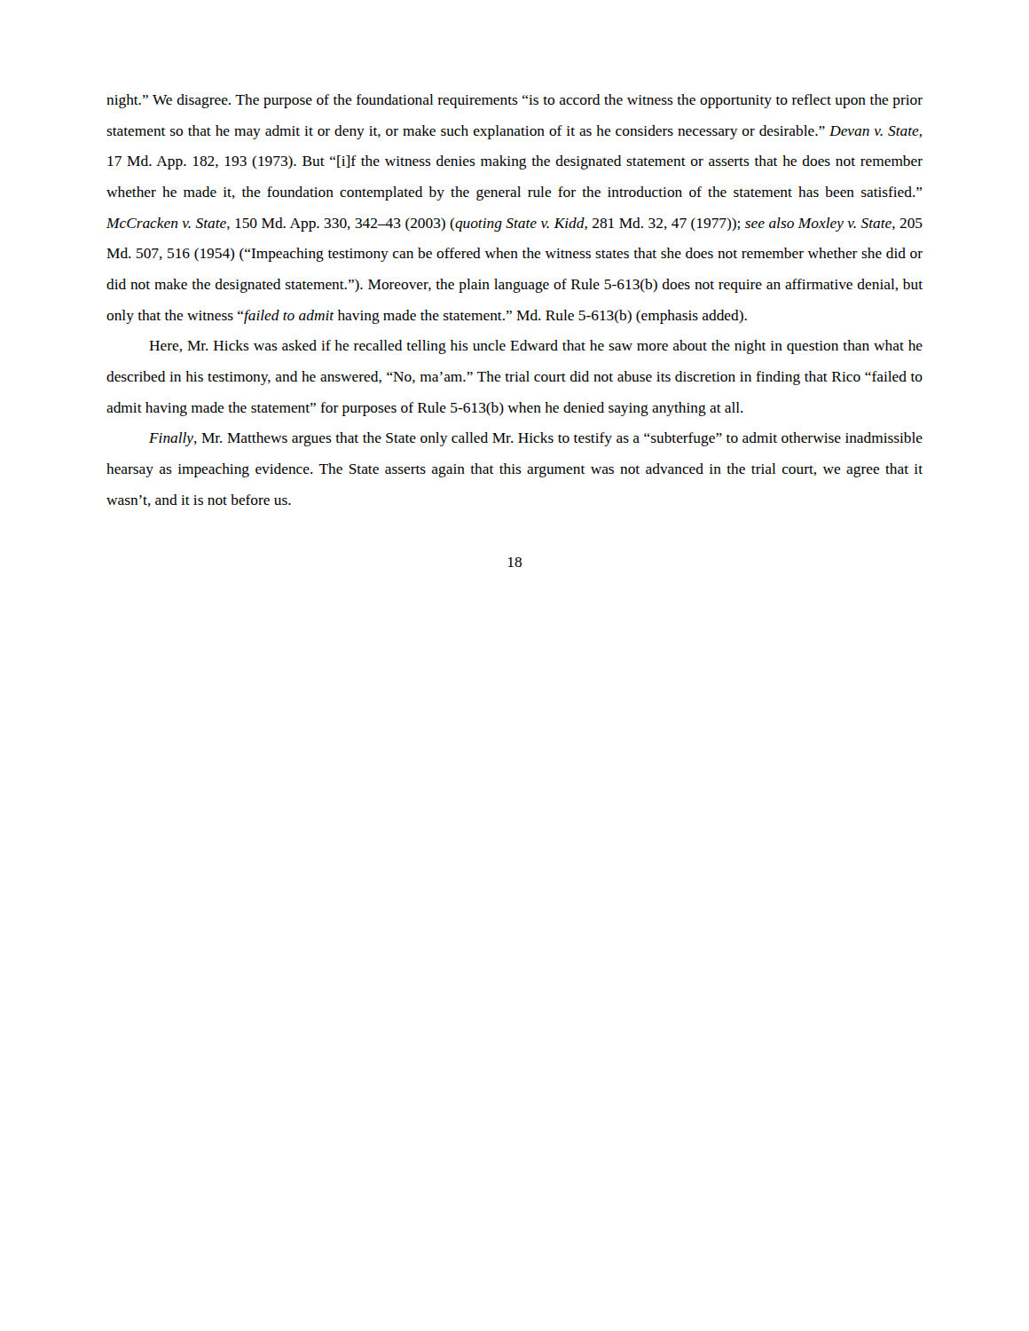night.” We disagree. The purpose of the foundational requirements “is to accord the witness the opportunity to reflect upon the prior statement so that he may admit it or deny it, or make such explanation of it as he considers necessary or desirable.” Devan v. State, 17 Md. App. 182, 193 (1973). But “[i]f the witness denies making the designated statement or asserts that he does not remember whether he made it, the foundation contemplated by the general rule for the introduction of the statement has been satisfied.” McCracken v. State, 150 Md. App. 330, 342–43 (2003) (quoting State v. Kidd, 281 Md. 32, 47 (1977)); see also Moxley v. State, 205 Md. 507, 516 (1954) (“Impeaching testimony can be offered when the witness states that she does not remember whether she did or did not make the designated statement.”). Moreover, the plain language of Rule 5-613(b) does not require an affirmative denial, but only that the witness “failed to admit having made the statement.” Md. Rule 5-613(b) (emphasis added).
Here, Mr. Hicks was asked if he recalled telling his uncle Edward that he saw more about the night in question than what he described in his testimony, and he answered, “No, ma’am.” The trial court did not abuse its discretion in finding that Rico “failed to admit having made the statement” for purposes of Rule 5-613(b) when he denied saying anything at all.
Finally, Mr. Matthews argues that the State only called Mr. Hicks to testify as a “subterfuge” to admit otherwise inadmissible hearsay as impeaching evidence. The State asserts again that this argument was not advanced in the trial court, we agree that it wasn’t, and it is not before us.
18